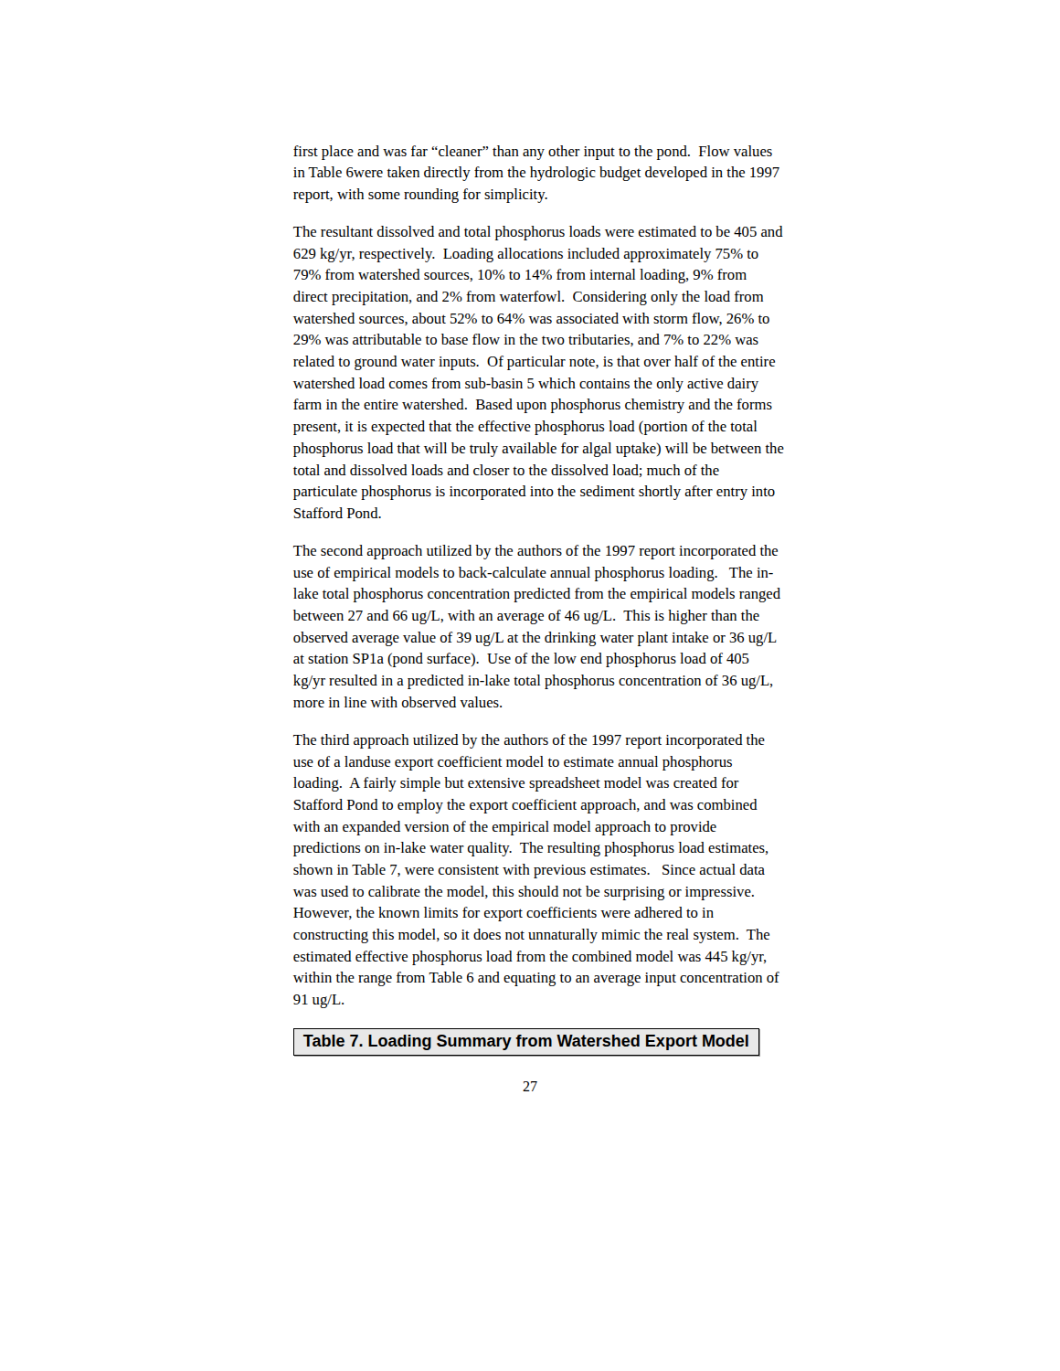first place and was far “cleaner” than any other input to the pond. Flow values in Table 6were taken directly from the hydrologic budget developed in the 1997 report, with some rounding for simplicity.
The resultant dissolved and total phosphorus loads were estimated to be 405 and 629 kg/yr, respectively. Loading allocations included approximately 75% to 79% from watershed sources, 10% to 14% from internal loading, 9% from direct precipitation, and 2% from waterfowl. Considering only the load from watershed sources, about 52% to 64% was associated with storm flow, 26% to 29% was attributable to base flow in the two tributaries, and 7% to 22% was related to ground water inputs. Of particular note, is that over half of the entire watershed load comes from sub-basin 5 which contains the only active dairy farm in the entire watershed. Based upon phosphorus chemistry and the forms present, it is expected that the effective phosphorus load (portion of the total phosphorus load that will be truly available for algal uptake) will be between the total and dissolved loads and closer to the dissolved load; much of the particulate phosphorus is incorporated into the sediment shortly after entry into Stafford Pond.
The second approach utilized by the authors of the 1997 report incorporated the use of empirical models to back-calculate annual phosphorus loading. The in-lake total phosphorus concentration predicted from the empirical models ranged between 27 and 66 ug/L, with an average of 46 ug/L. This is higher than the observed average value of 39 ug/L at the drinking water plant intake or 36 ug/L at station SP1a (pond surface). Use of the low end phosphorus load of 405 kg/yr resulted in a predicted in-lake total phosphorus concentration of 36 ug/L, more in line with observed values.
The third approach utilized by the authors of the 1997 report incorporated the use of a landuse export coefficient model to estimate annual phosphorus loading. A fairly simple but extensive spreadsheet model was created for Stafford Pond to employ the export coefficient approach, and was combined with an expanded version of the empirical model approach to provide predictions on in-lake water quality. The resulting phosphorus load estimates, shown in Table 7, were consistent with previous estimates. Since actual data was used to calibrate the model, this should not be surprising or impressive. However, the known limits for export coefficients were adhered to in constructing this model, so it does not unnaturally mimic the real system. The estimated effective phosphorus load from the combined model was 445 kg/yr, within the range from Table 6 and equating to an average input concentration of 91 ug/L.
Table 7. Loading Summary from Watershed Export Model
27